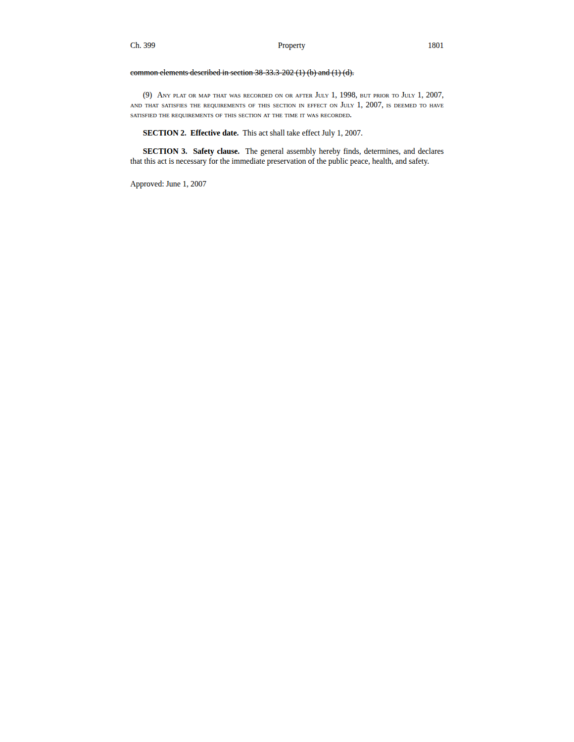Ch. 399 Property 1801
common elements described in section 38-33.3-202 (1) (b) and (1) (d).
(9) Any plat or map that was recorded on or after July 1, 1998, but prior to July 1, 2007, and that satisfies the requirements of this section in effect on July 1, 2007, is deemed to have satisfied the requirements of this section at the time it was recorded.
SECTION 2. Effective date. This act shall take effect July 1, 2007.
SECTION 3. Safety clause. The general assembly hereby finds, determines, and declares that this act is necessary for the immediate preservation of the public peace, health, and safety.
Approved: June 1, 2007